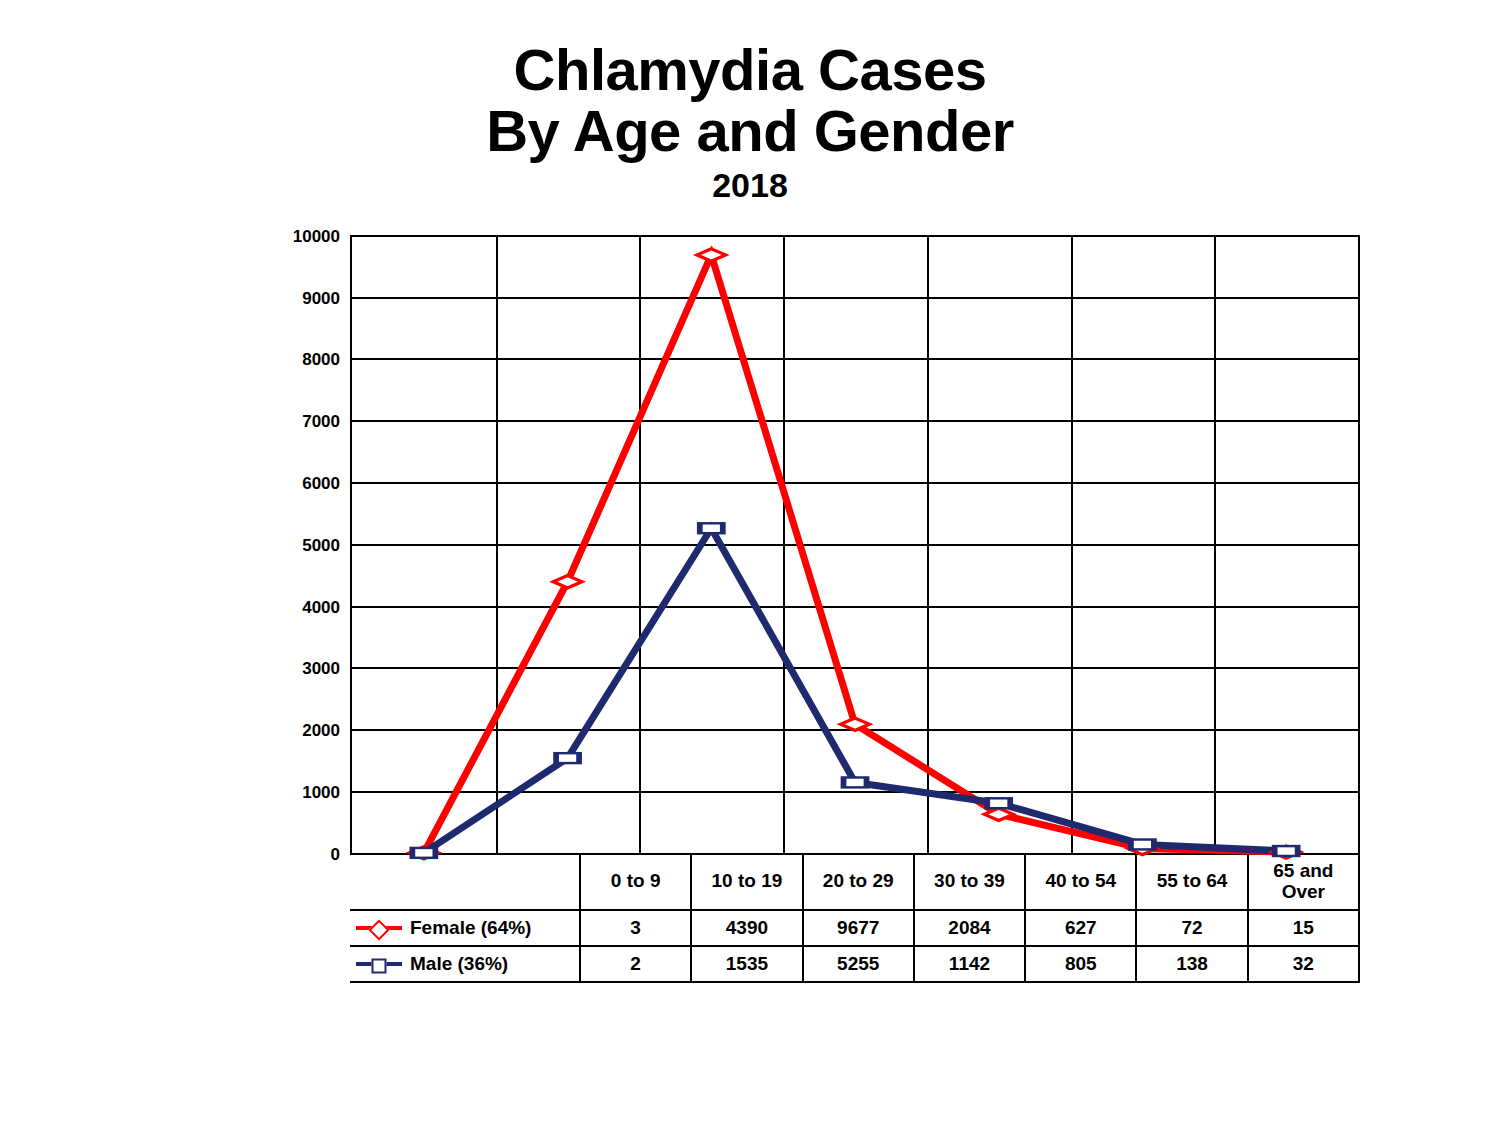Chlamydia Cases
By Age and Gender
2018
10000
9000
8000
7000
6000
5000
4000
3000
2000
1000
0
| | 0 to 9 | 10 to 19 | 20 to 29 | 30 to 39 | 40 to 54 | 55 to 64 | 65 and Over |
| --- | --- | --- | --- | --- | --- | --- | --- |
| Female (64%) | 3 | 4390 | 9677 | 2084 | 627 | 72 | 15 |
| Male (36%) | 2 | 1535 | 5255 | 1142 | 805 | 138 | 32 |